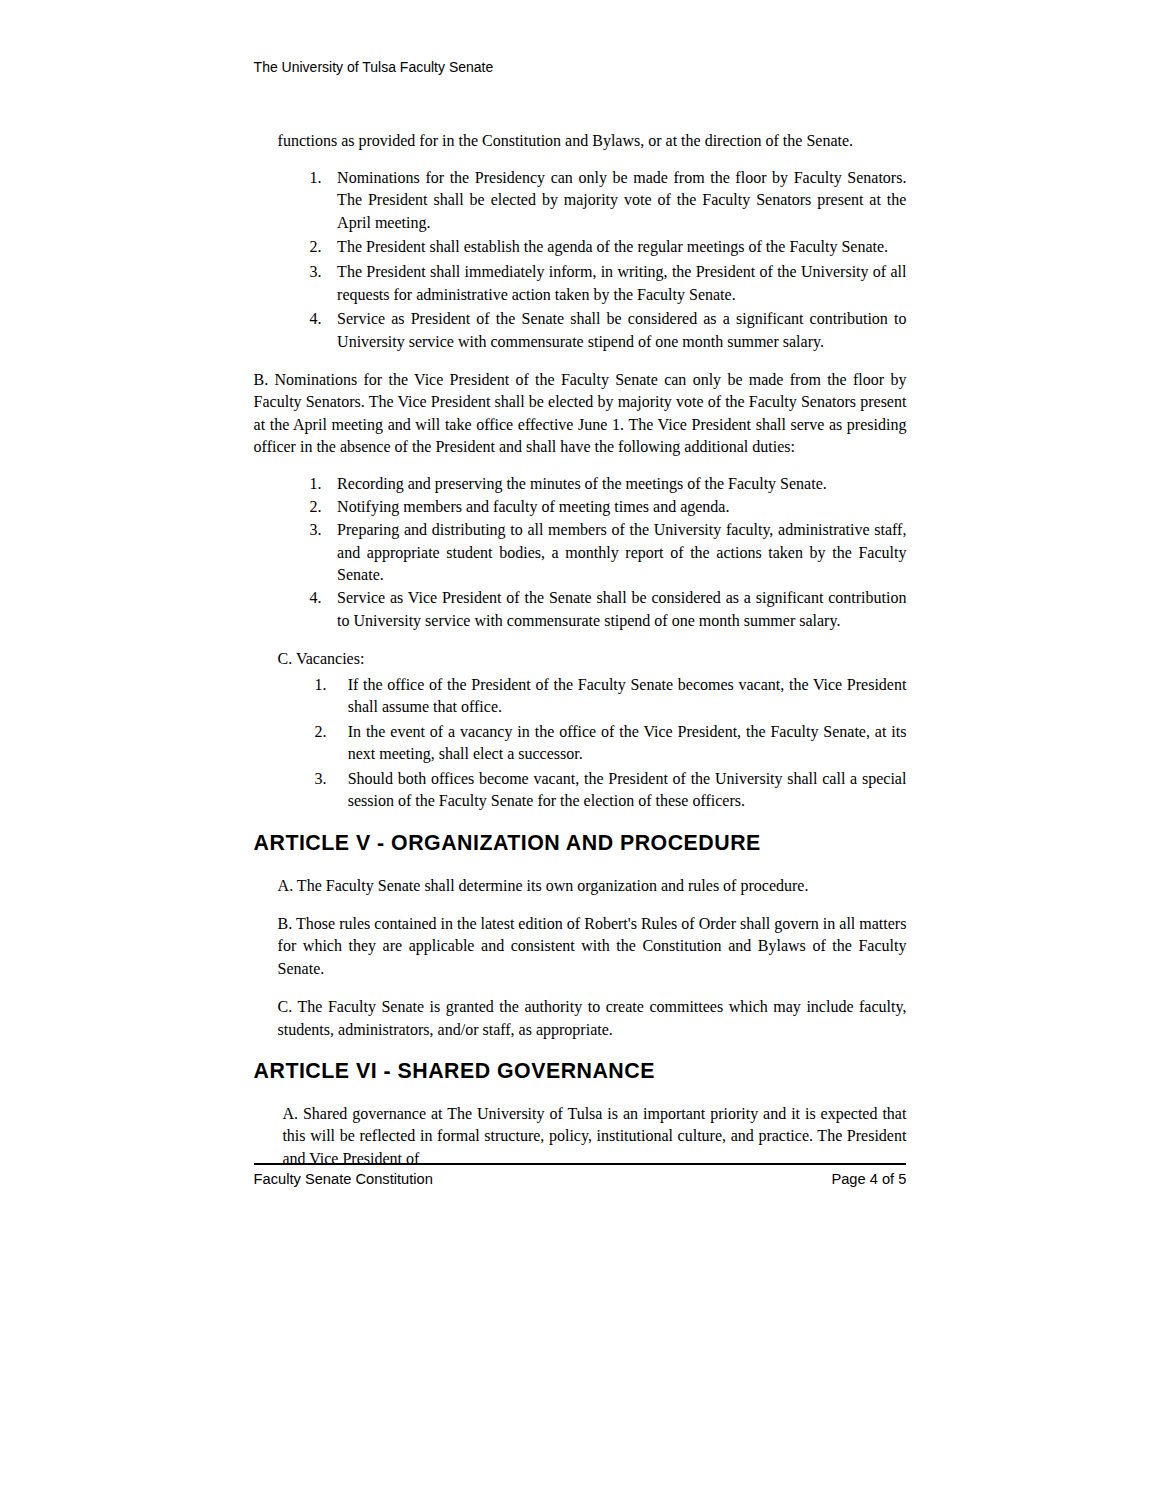The University of Tulsa Faculty Senate
functions as provided for in the Constitution and Bylaws, or at the direction of the Senate.
Nominations for the Presidency can only be made from the floor by Faculty Senators. The President shall be elected by majority vote of the Faculty Senators present at the April meeting.
The President shall establish the agenda of the regular meetings of the Faculty Senate.
The President shall immediately inform, in writing, the President of the University of all requests for administrative action taken by the Faculty Senate.
Service as President of the Senate shall be considered as a significant contribution to University service with commensurate stipend of one month summer salary.
B. Nominations for the Vice President of the Faculty Senate can only be made from the floor by Faculty Senators. The Vice President shall be elected by majority vote of the Faculty Senators present at the April meeting and will take office effective June 1. The Vice President shall serve as presiding officer in the absence of the President and shall have the following additional duties:
Recording and preserving the minutes of the meetings of the Faculty Senate.
Notifying members and faculty of meeting times and agenda.
Preparing and distributing to all members of the University faculty, administrative staff, and appropriate student bodies, a monthly report of the actions taken by the Faculty Senate.
Service as Vice President of the Senate shall be considered as a significant contribution to University service with commensurate stipend of one month summer salary.
C. Vacancies:
If the office of the President of the Faculty Senate becomes vacant, the Vice President shall assume that office.
In the event of a vacancy in the office of the Vice President, the Faculty Senate, at its next meeting, shall elect a successor.
Should both offices become vacant, the President of the University shall call a special session of the Faculty Senate for the election of these officers.
ARTICLE V - ORGANIZATION AND PROCEDURE
A. The Faculty Senate shall determine its own organization and rules of procedure.
B. Those rules contained in the latest edition of Robert's Rules of Order shall govern in all matters for which they are applicable and consistent with the Constitution and Bylaws of the Faculty Senate.
C. The Faculty Senate is granted the authority to create committees which may include faculty, students, administrators, and/or staff, as appropriate.
ARTICLE VI - SHARED GOVERNANCE
A. Shared governance at The University of Tulsa is an important priority and it is expected that this will be reflected in formal structure, policy, institutional culture, and practice. The President and Vice President of
Faculty Senate Constitution Page 4 of 5